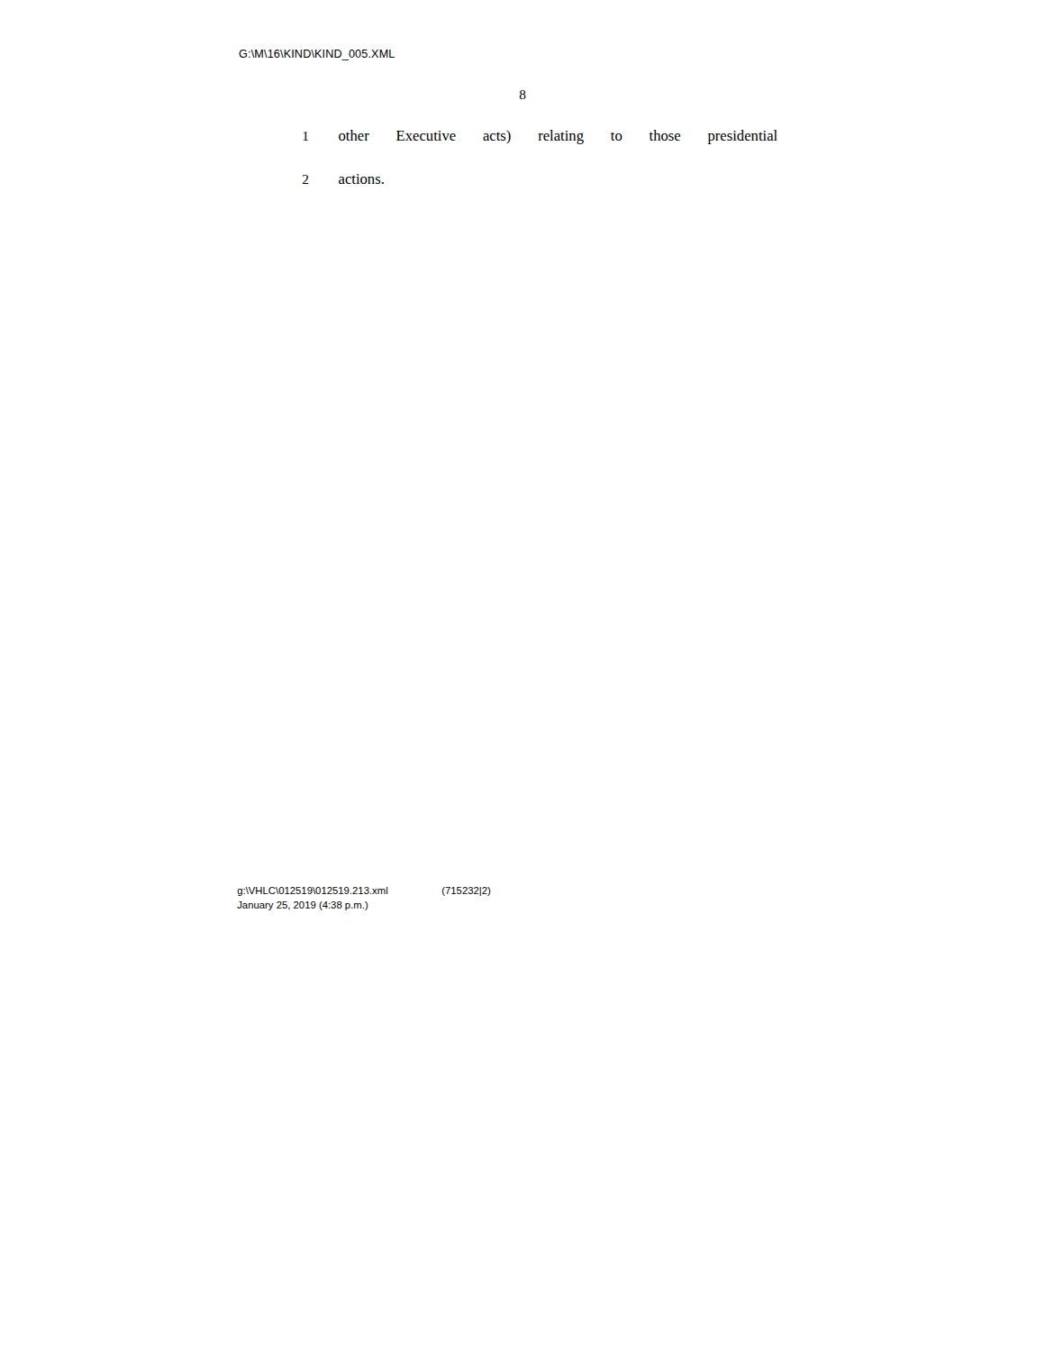G:\M\16\KIND\KIND_005.XML
8
1 other Executive acts) relating to those presidential
2 actions.
g:\VHLC\012519\012519.213.xml (715232|2)
January 25, 2019 (4:38 p.m.)